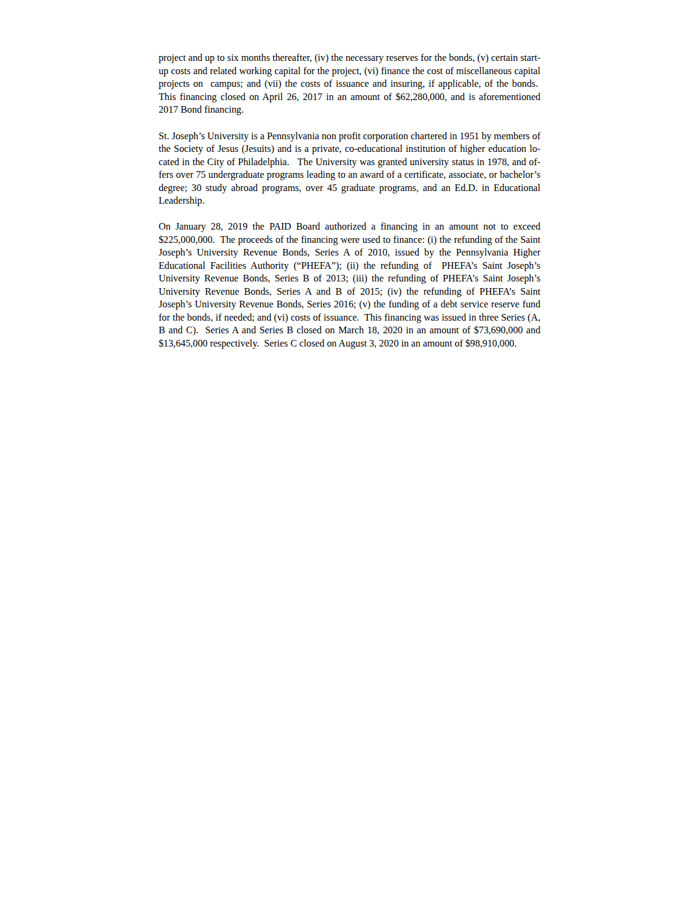project and up to six months thereafter, (iv) the necessary reserves for the bonds, (v) certain start-up costs and related working capital for the project, (vi) finance the cost of miscellaneous capital projects on campus; and (vii) the costs of issuance and insuring, if applicable, of the bonds. This financing closed on April 26, 2017 in an amount of $62,280,000, and is aforementioned 2017 Bond financing.
St. Joseph’s University is a Pennsylvania non profit corporation chartered in 1951 by members of the Society of Jesus (Jesuits) and is a private, co-educational institution of higher education located in the City of Philadelphia. The University was granted university status in 1978, and offers over 75 undergraduate programs leading to an award of a certificate, associate, or bachelor’s degree; 30 study abroad programs, over 45 graduate programs, and an Ed.D. in Educational Leadership.
On January 28, 2019 the PAID Board authorized a financing in an amount not to exceed $225,000,000. The proceeds of the financing were used to finance: (i) the refunding of the Saint Joseph’s University Revenue Bonds, Series A of 2010, issued by the Pennsylvania Higher Educational Facilities Authority (“PHEFA”); (ii) the refunding of PHEFA’s Saint Joseph’s University Revenue Bonds, Series B of 2013; (iii) the refunding of PHEFA’s Saint Joseph’s University Revenue Bonds, Series A and B of 2015; (iv) the refunding of PHEFA’s Saint Joseph’s University Revenue Bonds, Series 2016; (v) the funding of a debt service reserve fund for the bonds, if needed; and (vi) costs of issuance. This financing was issued in three Series (A, B and C). Series A and Series B closed on March 18, 2020 in an amount of $73,690,000 and $13,645,000 respectively. Series C closed on August 3, 2020 in an amount of $98,910,000.